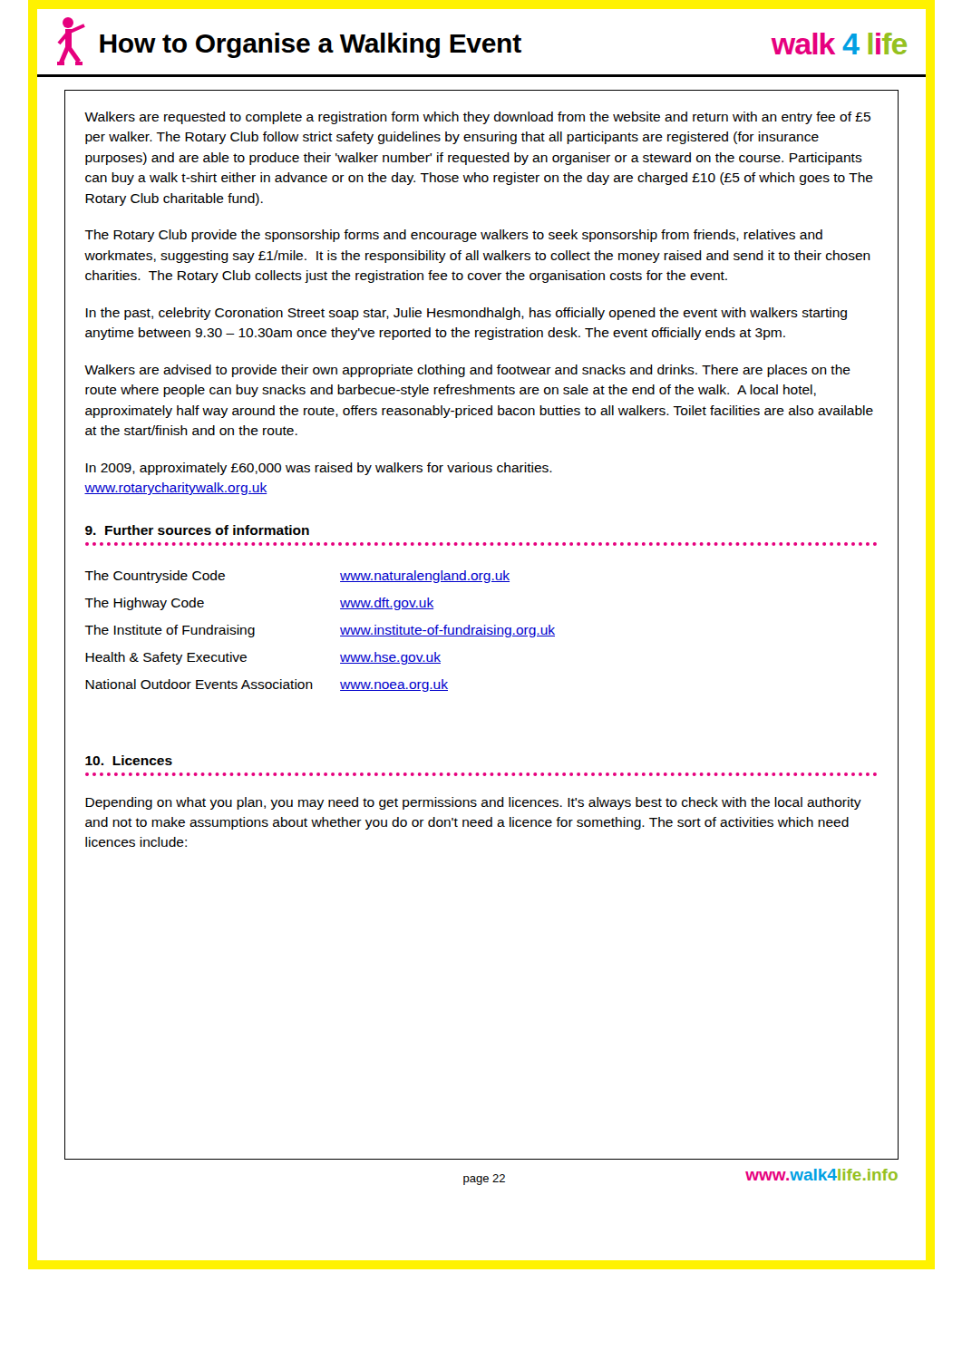How to Organise a Walking Event
walk 4 life
Walkers are requested to complete a registration form which they download from the website and return with an entry fee of £5 per walker. The Rotary Club follow strict safety guidelines by ensuring that all participants are registered (for insurance purposes) and are able to produce their 'walker number' if requested by an organiser or a steward on the course. Participants can buy a walk t-shirt either in advance or on the day. Those who register on the day are charged £10 (£5 of which goes to The Rotary Club charitable fund).
The Rotary Club provide the sponsorship forms and encourage walkers to seek sponsorship from friends, relatives and workmates, suggesting say £1/mile. It is the responsibility of all walkers to collect the money raised and send it to their chosen charities. The Rotary Club collects just the registration fee to cover the organisation costs for the event.
In the past, celebrity Coronation Street soap star, Julie Hesmondhalgh, has officially opened the event with walkers starting anytime between 9.30 – 10.30am once they've reported to the registration desk. The event officially ends at 3pm.
Walkers are advised to provide their own appropriate clothing and footwear and snacks and drinks. There are places on the route where people can buy snacks and barbecue-style refreshments are on sale at the end of the walk. A local hotel, approximately half way around the route, offers reasonably-priced bacon butties to all walkers. Toilet facilities are also available at the start/finish and on the route.
In 2009, approximately £60,000 was raised by walkers for various charities.
www.rotarycharitywalk.org.uk
9. Further sources of information
| The Countryside Code | www.naturalengland.org.uk |
| The Highway Code | www.dft.gov.uk |
| The Institute of Fundraising | www.institute-of-fundraising.org.uk |
| Health & Safety Executive | www.hse.gov.uk |
| National Outdoor Events Association | www.noea.org.uk |
10. Licences
Depending on what you plan, you may need to get permissions and licences. It's always best to check with the local authority and not to make assumptions about whether you do or don't need a licence for something. The sort of activities which need licences include:
page 22
www. walk4 life.info